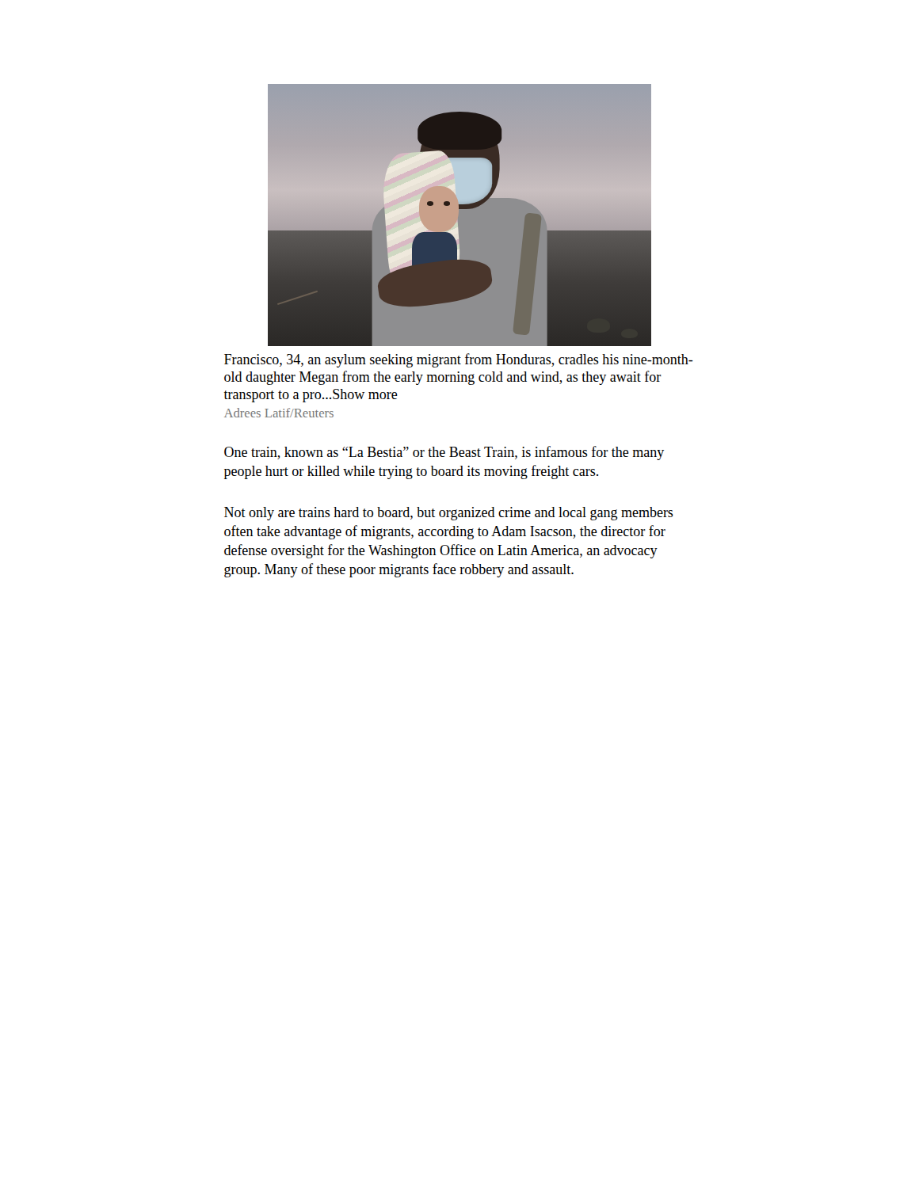Francisco, 34, an asylum seeking migrant from Honduras, cradles his nine-month-old daughter Megan from the early morning cold and wind, as they await for transport to a pro...Show more
Adrees Latif/Reuters
One train, known as “La Bestia” or the Beast Train, is infamous for the many people hurt or killed while trying to board its moving freight cars.
Not only are trains hard to board, but organized crime and local gang members often take advantage of migrants, according to Adam Isacson, the director for defense oversight for the Washington Office on Latin America, an advocacy group. Many of these poor migrants face robbery and assault.